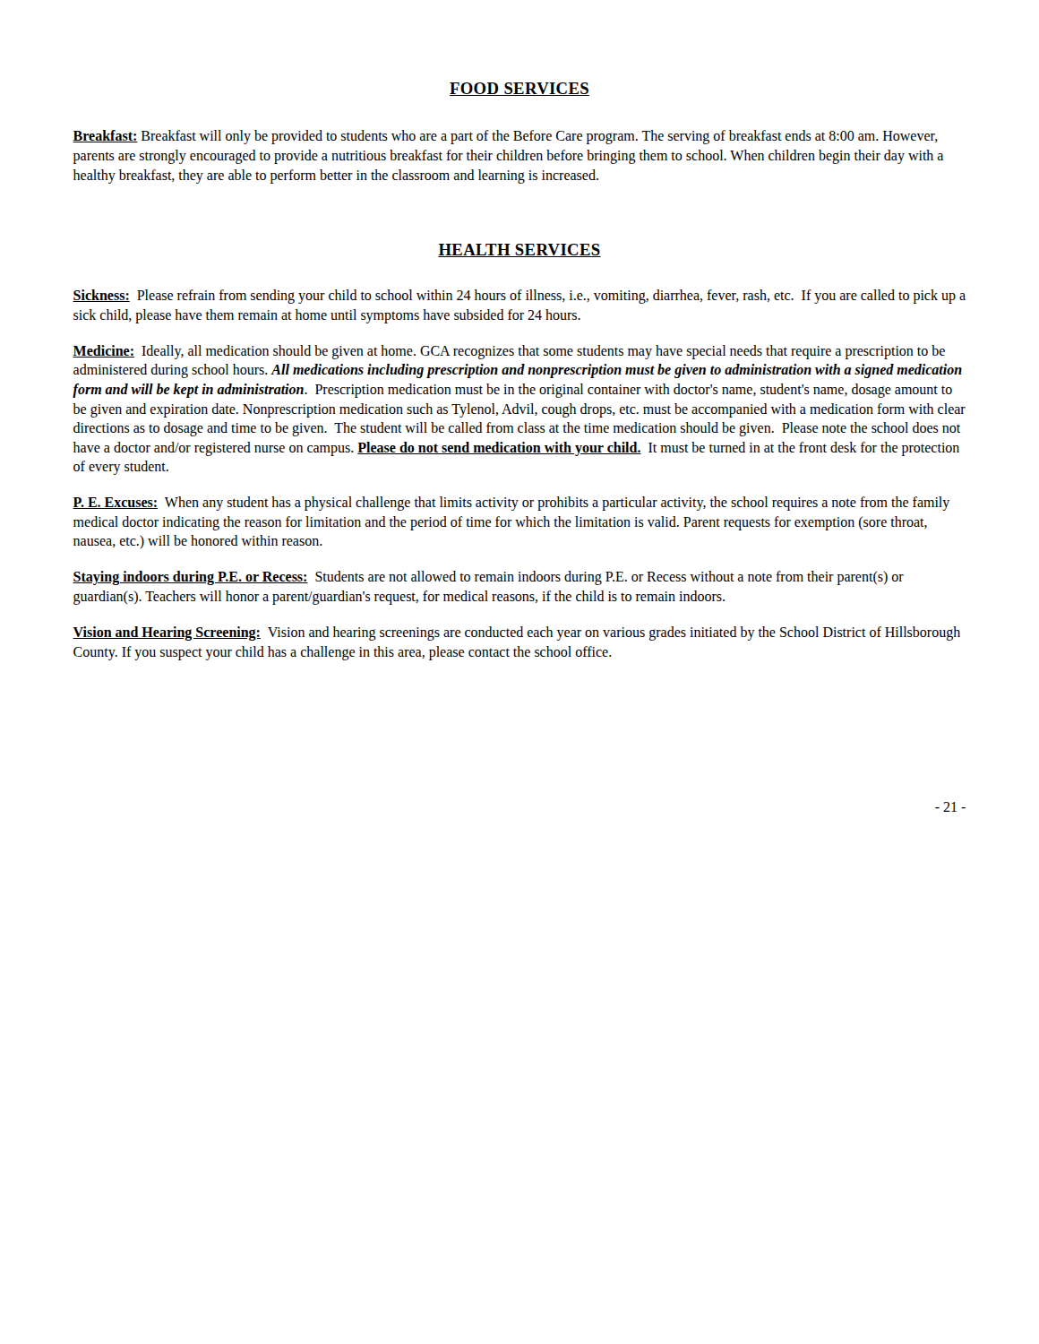FOOD SERVICES
Breakfast: Breakfast will only be provided to students who are a part of the Before Care program. The serving of breakfast ends at 8:00 am. However, parents are strongly encouraged to provide a nutritious breakfast for their children before bringing them to school. When children begin their day with a healthy breakfast, they are able to perform better in the classroom and learning is increased.
HEALTH SERVICES
Sickness: Please refrain from sending your child to school within 24 hours of illness, i.e., vomiting, diarrhea, fever, rash, etc. If you are called to pick up a sick child, please have them remain at home until symptoms have subsided for 24 hours.
Medicine: Ideally, all medication should be given at home. GCA recognizes that some students may have special needs that require a prescription to be administered during school hours. All medications including prescription and nonprescription must be given to administration with a signed medication form and will be kept in administration. Prescription medication must be in the original container with doctor's name, student's name, dosage amount to be given and expiration date. Nonprescription medication such as Tylenol, Advil, cough drops, etc. must be accompanied with a medication form with clear directions as to dosage and time to be given. The student will be called from class at the time medication should be given. Please note the school does not have a doctor and/or registered nurse on campus. Please do not send medication with your child. It must be turned in at the front desk for the protection of every student.
P. E. Excuses: When any student has a physical challenge that limits activity or prohibits a particular activity, the school requires a note from the family medical doctor indicating the reason for limitation and the period of time for which the limitation is valid. Parent requests for exemption (sore throat, nausea, etc.) will be honored within reason.
Staying indoors during P.E. or Recess: Students are not allowed to remain indoors during P.E. or Recess without a note from their parent(s) or guardian(s). Teachers will honor a parent/guardian's request, for medical reasons, if the child is to remain indoors.
Vision and Hearing Screening: Vision and hearing screenings are conducted each year on various grades initiated by the School District of Hillsborough County. If you suspect your child has a challenge in this area, please contact the school office.
- 21 -